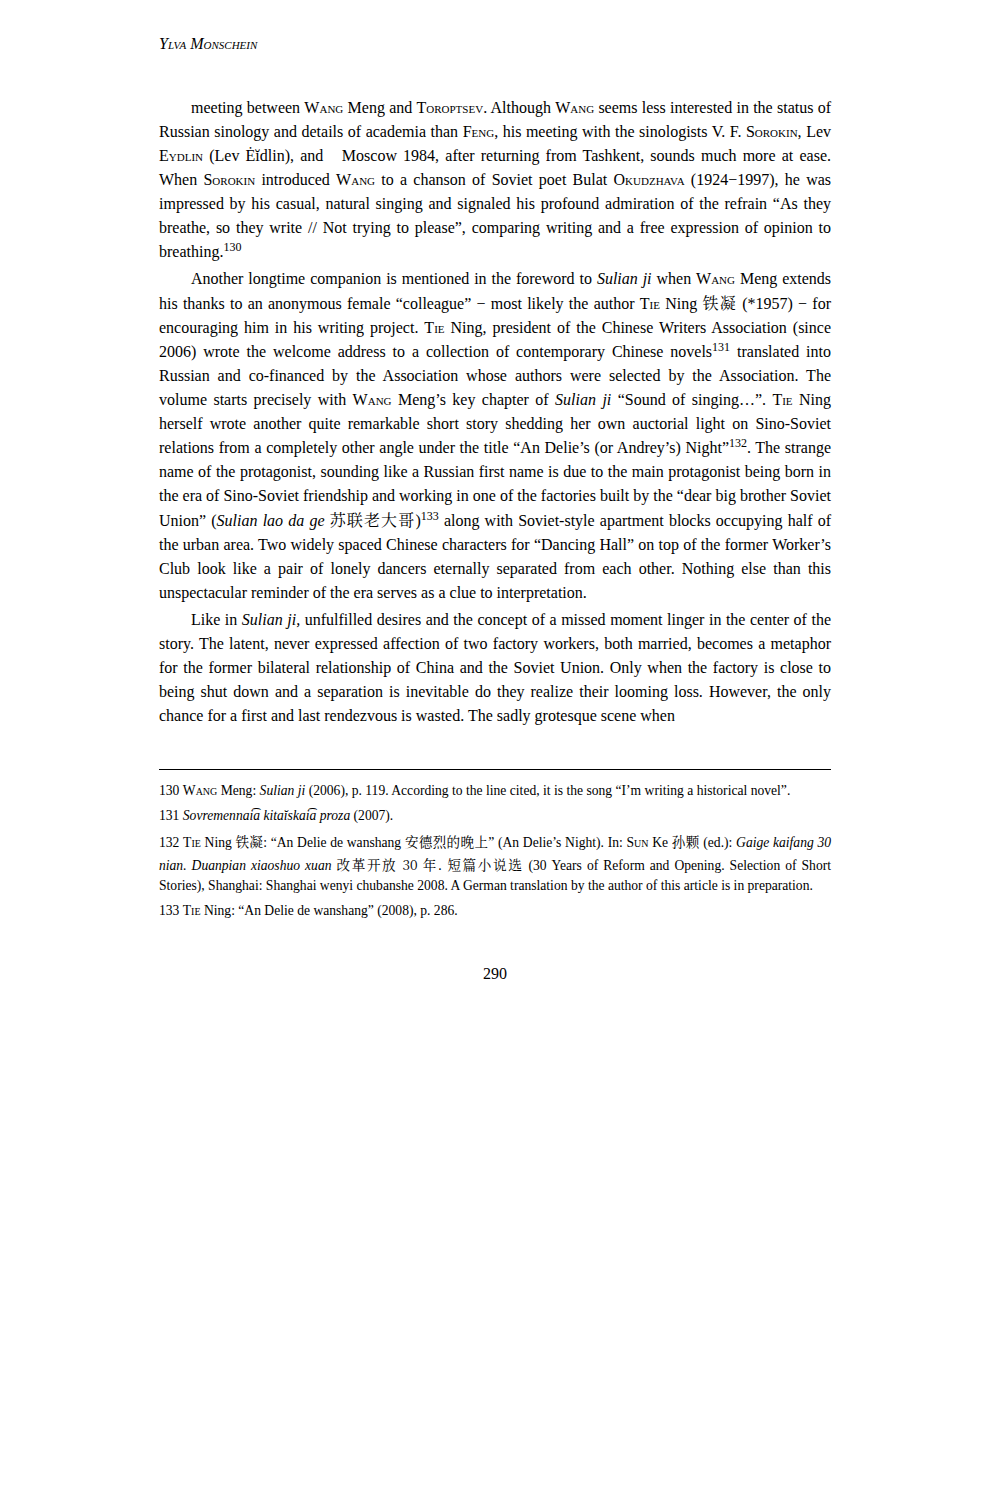Ylva Monschein
meeting between Wang Meng and Toroptsev. Although Wang seems less interested in the status of Russian sinology and details of academia than Feng, his meeting with the sinologists V. F. Sorokin, Lev Eydlin (Lev Ėĭdlin), and Moscow 1984, after returning from Tashkent, sounds much more at ease. When Sorokin introduced Wang to a chanson of Soviet poet Bulat Okudzhava (1924−1997), he was impressed by his casual, natural singing and signaled his profound admiration of the refrain “As they breathe, so they write // Not trying to please”, comparing writing and a free expression of opinion to breathing.130
Another longtime companion is mentioned in the foreword to Sulian ji when Wang Meng extends his thanks to an anonymous female “colleague” − most likely the author Tie Ning 铁凝 (*1957) − for encouraging him in his writing project. Tie Ning, president of the Chinese Writers Association (since 2006) wrote the welcome address to a collection of contemporary Chinese novels131 translated into Russian and co-financed by the Association whose authors were selected by the Association. The volume starts precisely with Wang Meng’s key chapter of Sulian ji “Sound of singing…”. Tie Ning herself wrote another quite remarkable short story shedding her own auctorial light on Sino-Soviet relations from a completely other angle under the title “An Delie’s (or Andrey’s) Night”132. The strange name of the protagonist, sounding like a Russian first name is due to the main protagonist being born in the era of Sino-Soviet friendship and working in one of the factories built by the “dear big brother Soviet Union” (Sulian lao da ge 苏联老大哥)133 along with Soviet-style apartment blocks occupying half of the urban area. Two widely spaced Chinese characters for “Dancing Hall” on top of the former Worker’s Club look like a pair of lonely dancers eternally separated from each other. Nothing else than this unspectacular reminder of the era serves as a clue to interpretation.
Like in Sulian ji, unfulfilled desires and the concept of a missed moment linger in the center of the story. The latent, never expressed affection of two factory workers, both married, becomes a metaphor for the former bilateral relationship of China and the Soviet Union. Only when the factory is close to being shut down and a separation is inevitable do they realize their looming loss. However, the only chance for a first and last rendezvous is wasted. The sadly grotesque scene when
130 Wang Meng: Sulian ji (2006), p. 119. According to the line cited, it is the song “I’m writing a historical novel”.
131 Sovremennai͡a kitaĭskai͡a proza (2007).
132 Tie Ning 铁凝: “An Delie de wanshang 安德烈的晚上” (An Delie’s Night). In: Sun Ke 孙颗 (ed.): Gaige kaifang 30 nian. Duanpian xiaoshuo xuan 改革开放 30 年. 短篇小说选 (30 Years of Reform and Opening. Selection of Short Stories), Shanghai: Shanghai wenyi chubanshe 2008. A German translation by the author of this article is in preparation.
133 Tie Ning: “An Delie de wanshang” (2008), p. 286.
290